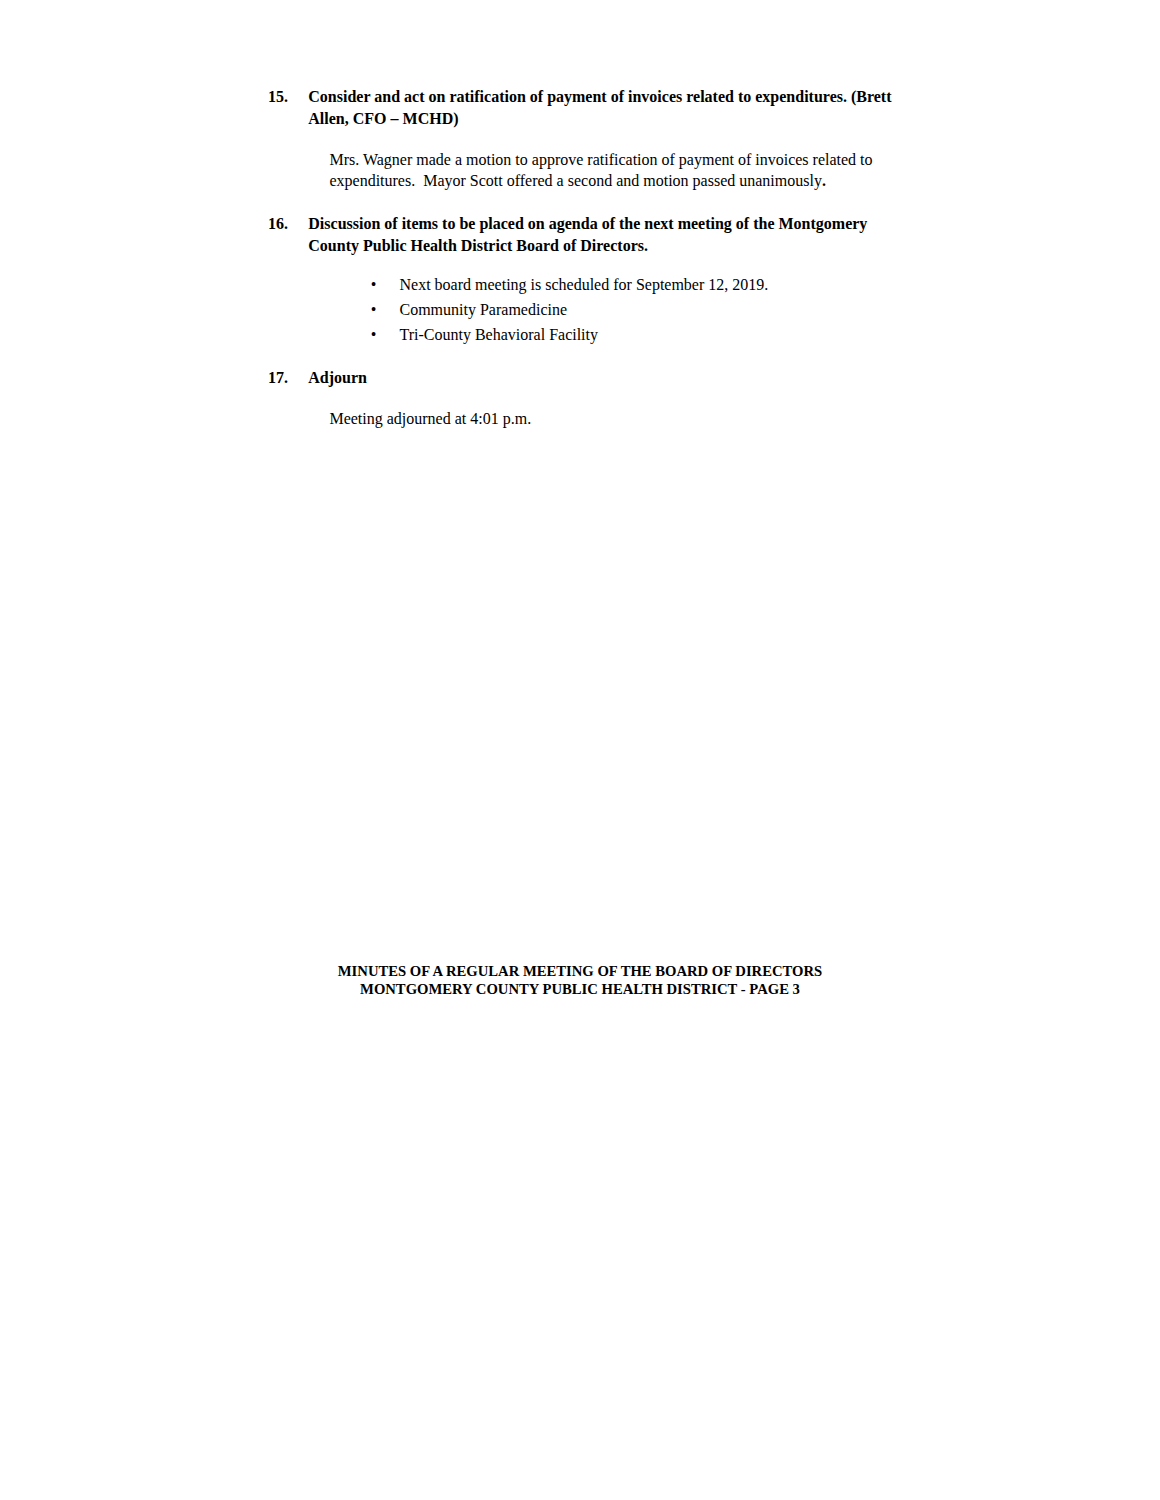15.
Consider and act on ratification of payment of invoices related to expenditures. (Brett Allen, CFO – MCHD)
Mrs. Wagner made a motion to approve ratification of payment of invoices related to expenditures. Mayor Scott offered a second and motion passed unanimously.
16.
Discussion of items to be placed on agenda of the next meeting of the Montgomery County Public Health District Board of Directors.
Next board meeting is scheduled for September 12, 2019.
Community Paramedicine
Tri-County Behavioral Facility
17.
Adjourn
Meeting adjourned at 4:01 p.m.
MINUTES OF A REGULAR MEETING OF THE BOARD OF DIRECTORS
MONTGOMERY COUNTY PUBLIC HEALTH DISTRICT - PAGE 3